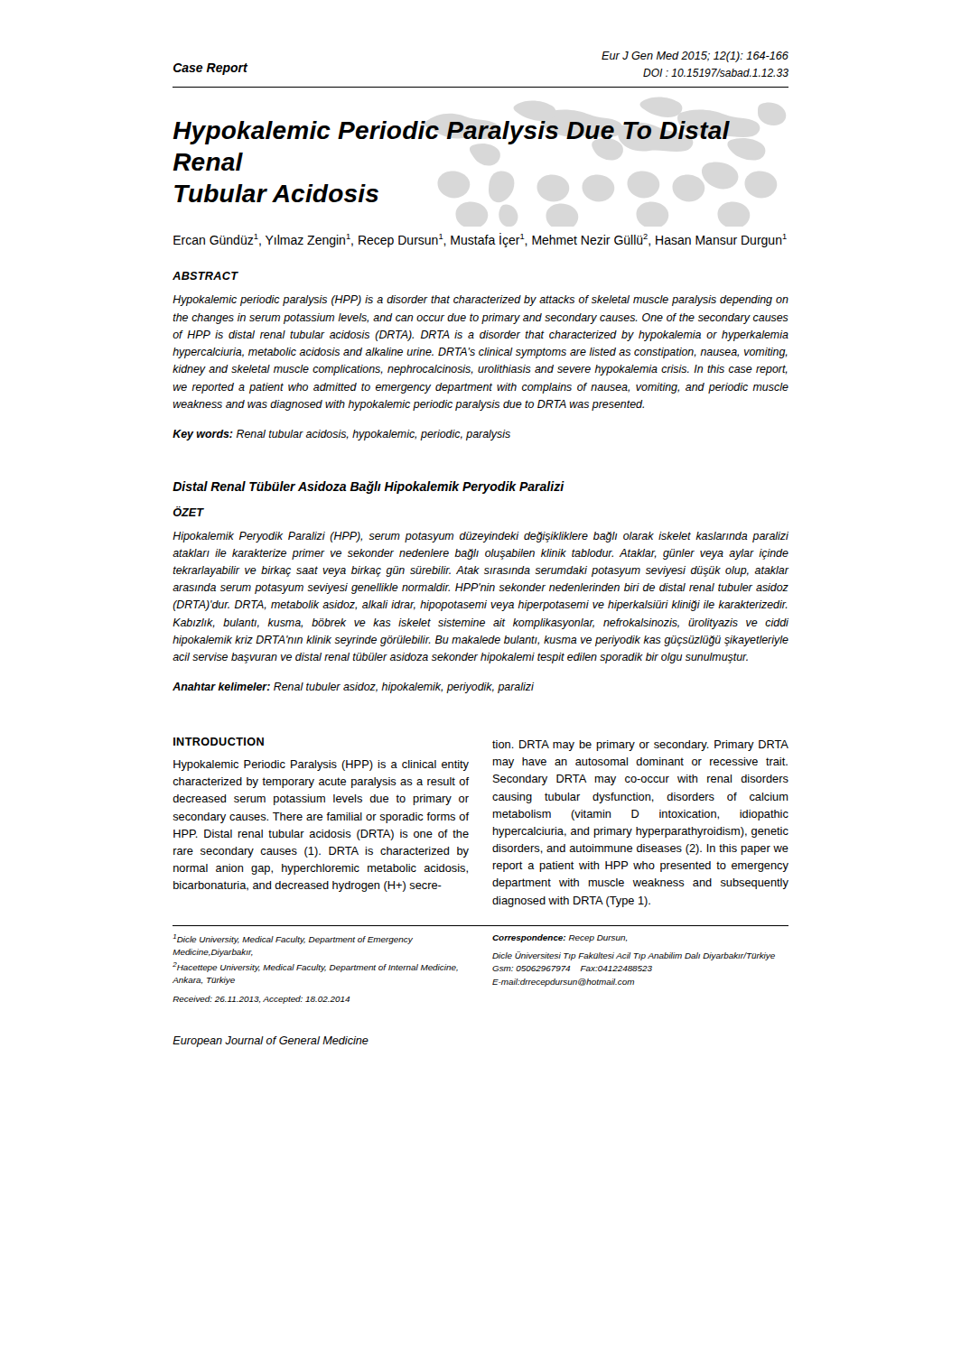Case Report
Eur J Gen Med 2015; 12(1): 164-166
DOI : 10.15197/sabad.1.12.33
Hypokalemic Periodic Paralysis Due To Distal Renal
Tubular Acidosis
Ercan Gündüz1, Yılmaz Zengin1, Recep Dursun1, Mustafa İçer1, Mehmet Nezir Güllü2, Hasan Mansur Durgun1
ABSTRACT
Hypokalemic periodic paralysis (HPP) is a disorder that characterized by attacks of skeletal muscle paralysis depending on the changes in serum potassium levels, and can occur due to primary and secondary causes. One of the secondary causes of HPP is distal renal tubular acidosis (DRTA). DRTA is a disorder that characterized by hypokalemia or hyperkalemia hypercalciuria, metabolic acidosis and alkaline urine. DRTA's clinical symptoms are listed as constipation, nausea, vomiting, kidney and skeletal muscle complications, nephrocalcinosis, urolithiasis and severe hypokalemia crisis. In this case report, we reported a patient who admitted to emergency department with complains of nausea, vomiting, and periodic muscle weakness and was diagnosed with hypokalemic periodic paralysis due to DRTA was presented.
Key words: Renal tubular acidosis, hypokalemic, periodic, paralysis
Distal Renal Tübüler Asidoza Bağlı Hipokalemik Peryodik Paralizi
ÖZET
Hipokalemik Peryodik Paralizi (HPP), serum potasyum düzeyindeki değişikliklere bağlı olarak iskelet kaslarında paralizi atakları ile karakterize primer ve sekonder nedenlere bağlı oluşabilen klinik tablodur. Ataklar, günler veya aylar içinde tekrarlayabilir ve birkaç saat veya birkaç gün sürebilir. Atak sırasında serumdaki potasyum seviyesi düşük olup, ataklar arasında serum potasyum seviyesi genellikle normaldir. HPP'nin sekonder nedenlerinden biri de distal renal tubuler asidoz (DRTA)'dur. DRTA, metabolik asidoz, alkali idrar, hipopotasemi veya hiperpotasemi ve hiperkalsiüri kliniği ile karakterizedir. Kabızlık, bulantı, kusma, böbrek ve kas iskelet sistemine ait komplikasyonlar, nefrokalsinozis, ürolityazis ve ciddi hipokalemik kriz DRTA'nın klinik seyrinde görülebilir. Bu makalede bulantı, kusma ve periyodik kas güçsüzlüğü şikayetleriyle acil servise başvuran ve distal renal tübüler asidoza sekonder hipokalemi tespit edilen sporadik bir olgu sunulmuştur.
Anahtar kelimeler: Renal tubuler asidoz, hipokalemik, periyodik, paralizi
INTRODUCTION
Hypokalemic Periodic Paralysis (HPP) is a clinical entity characterized by temporary acute paralysis as a result of decreased serum potassium levels due to primary or secondary causes. There are familial or sporadic forms of HPP. Distal renal tubular acidosis (DRTA) is one of the rare secondary causes (1). DRTA is characterized by normal anion gap, hyperchloremic metabolic acidosis, bicarbonaturia, and decreased hydrogen (H+) secre-
tion. DRTA may be primary or secondary. Primary DRTA may have an autosomal dominant or recessive trait. Secondary DRTA may co-occur with renal disorders causing tubular dysfunction, disorders of calcium metabolism (vitamin D intoxication, idiopathic hypercalciuria, and primary hyperparathyroidism), genetic disorders, and autoimmune diseases (2). In this paper we report a patient with HPP who presented to emergency department with muscle weakness and subsequently diagnosed with DRTA (Type 1).
1Dicle University, Medical Faculty, Department of Emergency Medicine,Diyarbakır,
2Hacettepe University, Medical Faculty, Department of Internal Medicine, Ankara, Türkiye
Received: 26.11.2013, Accepted: 18.02.2014
Correspondence: Recep Dursun,
Dicle Üniversitesi Tıp Fakültesi Acil Tıp Anabilim Dalı Diyarbakır/Türkiye
Gsm: 05062967974 Fax:04122488523
E-mail:drrecepdursun@hotmail.com
European Journal of General Medicine